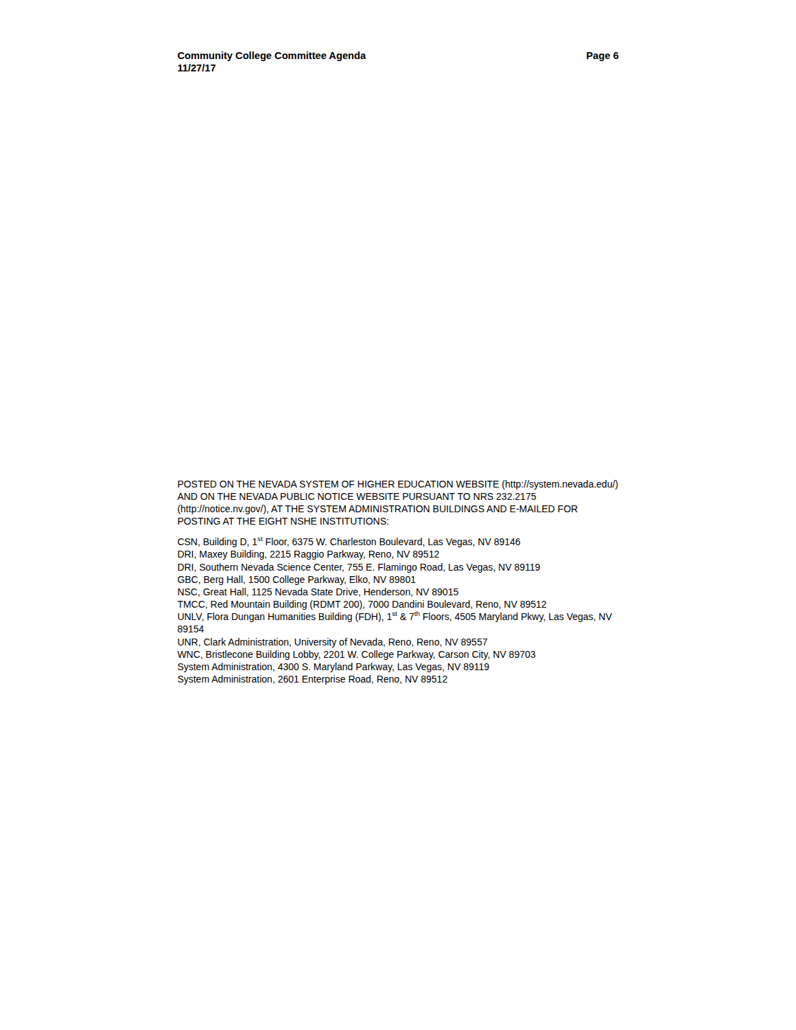Community College Committee Agenda
11/27/17
Page 6
POSTED ON THE NEVADA SYSTEM OF HIGHER EDUCATION WEBSITE (http://system.nevada.edu/) AND ON THE NEVADA PUBLIC NOTICE WEBSITE PURSUANT TO NRS 232.2175 (http://notice.nv.gov/), AT THE SYSTEM ADMINISTRATION BUILDINGS AND E-MAILED FOR POSTING AT THE EIGHT NSHE INSTITUTIONS:
CSN, Building D, 1st Floor, 6375 W. Charleston Boulevard, Las Vegas, NV 89146
DRI, Maxey Building, 2215 Raggio Parkway, Reno, NV 89512
DRI, Southern Nevada Science Center, 755 E. Flamingo Road, Las Vegas, NV 89119
GBC, Berg Hall, 1500 College Parkway, Elko, NV 89801
NSC, Great Hall, 1125 Nevada State Drive, Henderson, NV 89015
TMCC, Red Mountain Building (RDMT 200), 7000 Dandini Boulevard, Reno, NV 89512
UNLV, Flora Dungan Humanities Building (FDH), 1st & 7th Floors, 4505 Maryland Pkwy, Las Vegas, NV 89154
UNR, Clark Administration, University of Nevada, Reno, Reno, NV 89557
WNC, Bristlecone Building Lobby, 2201 W. College Parkway, Carson City, NV 89703
System Administration, 4300 S. Maryland Parkway, Las Vegas, NV 89119
System Administration, 2601 Enterprise Road, Reno, NV 89512